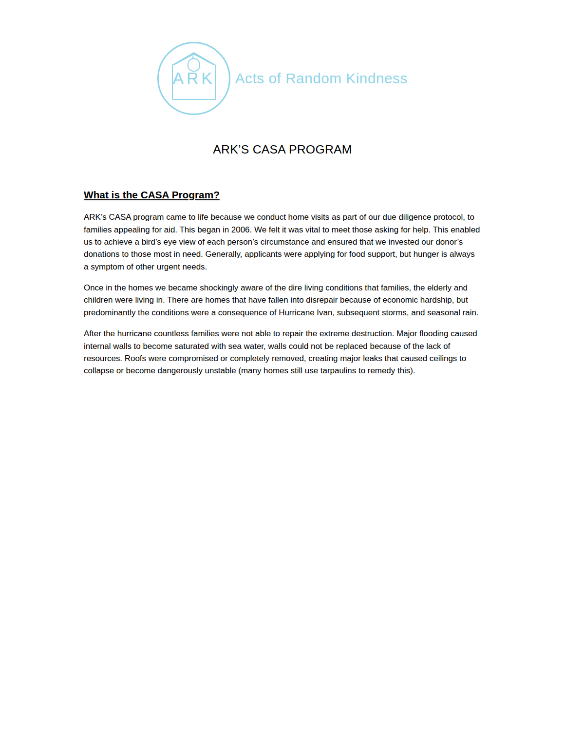ARK
Acts of Random Kindness
ARK’S CASA PROGRAM
What is the CASA Program?
ARK’s CASA program came to life because we conduct home visits as part of our due diligence protocol, to families appealing for aid. This began in 2006. We felt it was vital to meet those asking for help. This enabled us to achieve a bird’s eye view of each person’s circumstance and ensured that we invested our donor’s donations to those most in need. Generally, applicants were applying for food support, but hunger is always a symptom of other urgent needs.
Once in the homes we became shockingly aware of the dire living conditions that families, the elderly and children were living in. There are homes that have fallen into disrepair because of economic hardship, but predominantly the conditions were a consequence of Hurricane Ivan, subsequent storms, and seasonal rain.
After the hurricane countless families were not able to repair the extreme destruction. Major flooding caused internal walls to become saturated with sea water, walls could not be replaced because of the lack of resources. Roofs were compromised or completely removed, creating major leaks that caused ceilings to collapse or become dangerously unstable (many homes still use tarpaulins to remedy this).